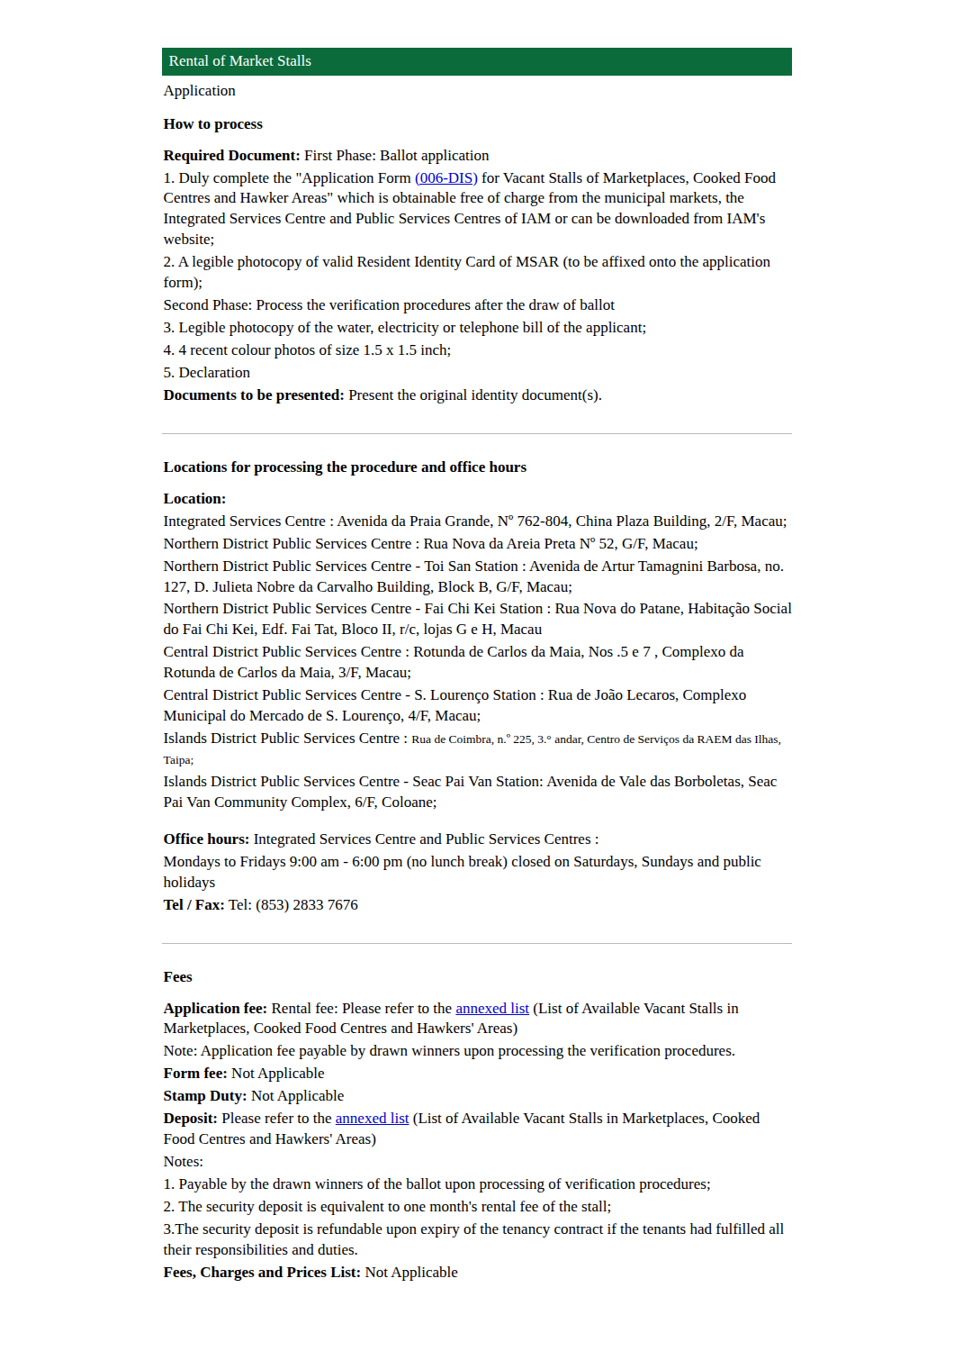Rental of Market Stalls
Application
How to process
Required Document: First Phase: Ballot application
1. Duly complete the "Application Form (006-DIS) for Vacant Stalls of Marketplaces, Cooked Food Centres and Hawker Areas" which is obtainable free of charge from the municipal markets, the Integrated Services Centre and Public Services Centres of IAM or can be downloaded from IAM's website;
2. A legible photocopy of valid Resident Identity Card of MSAR (to be affixed onto the application form);
Second Phase: Process the verification procedures after the draw of ballot
3. Legible photocopy of the water, electricity or telephone bill of the applicant;
4. 4 recent colour photos of size 1.5 x 1.5 inch;
5. Declaration
Documents to be presented: Present the original identity document(s).
Locations for processing the procedure and office hours
Location:
Integrated Services Centre : Avenida da Praia Grande, Nº 762-804, China Plaza Building, 2/F, Macau;
Northern District Public Services Centre : Rua Nova da Areia Preta Nº 52, G/F, Macau;
Northern District Public Services Centre - Toi San Station : Avenida de Artur Tamagnini Barbosa, no. 127, D. Julieta Nobre da Carvalho Building, Block B, G/F, Macau;
Northern District Public Services Centre - Fai Chi Kei Station : Rua Nova do Patane, Habitação Social do Fai Chi Kei, Edf. Fai Tat, Bloco II, r/c, lojas G e H, Macau
Central District Public Services Centre : Rotunda de Carlos da Maia, Nos .5 e 7 , Complexo da Rotunda de Carlos da Maia, 3/F, Macau;
Central District Public Services Centre - S. Lourenço Station : Rua de João Lecaros, Complexo Municipal do Mercado de S. Lourenço, 4/F, Macau;
Islands District Public Services Centre : Rua de Coimbra, n.º 225, 3.° andar, Centro de Serviços da RAEM das Ilhas, Taipa;
Islands District Public Services Centre - Seac Pai Van Station: Avenida de Vale das Borboletas, Seac Pai Van Community Complex, 6/F, Coloane;
Office hours: Integrated Services Centre and Public Services Centres :
Mondays to Fridays 9:00 am - 6:00 pm (no lunch break) closed on Saturdays, Sundays and public holidays
Tel / Fax: Tel: (853) 2833 7676
Fees
Application fee: Rental fee: Please refer to the annexed list (List of Available Vacant Stalls in Marketplaces, Cooked Food Centres and Hawkers' Areas)
Note: Application fee payable by drawn winners upon processing the verification procedures.
Form fee: Not Applicable
Stamp Duty: Not Applicable
Deposit: Please refer to the annexed list (List of Available Vacant Stalls in Marketplaces, Cooked Food Centres and Hawkers' Areas)
Notes:
1. Payable by the drawn winners of the ballot upon processing of verification procedures;
2. The security deposit is equivalent to one month's rental fee of the stall;
3.The security deposit is refundable upon expiry of the tenancy contract if the tenants had fulfilled all their responsibilities and duties.
Fees, Charges and Prices List: Not Applicable